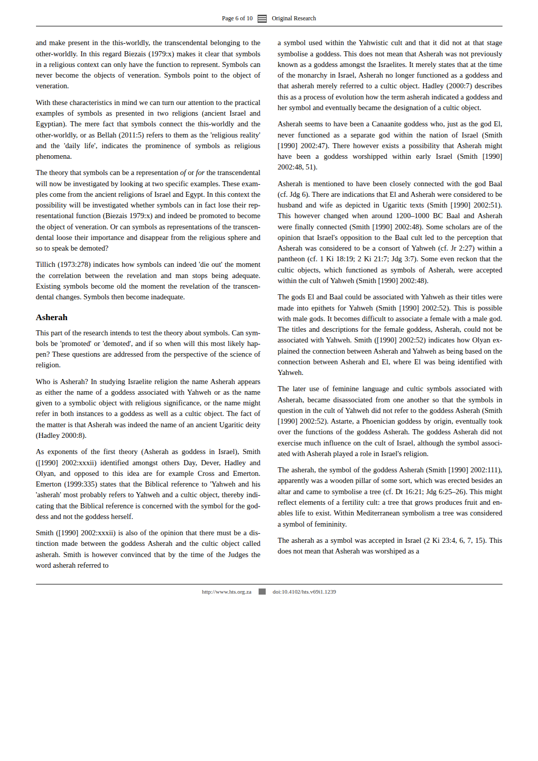Page 6 of 10 Original Research
and make present in the this-worldly, the transcendental belonging to the other-worldly. In this regard Biezais (1979:x) makes it clear that symbols in a religious context can only have the function to represent. Symbols can never become the objects of veneration. Symbols point to the object of veneration.
With these characteristics in mind we can turn our attention to the practical examples of symbols as presented in two religions (ancient Israel and Egyptian). The mere fact that symbols connect the this-worldly and the other-worldly, or as Bellah (2011:5) refers to them as the 'religious reality' and the 'daily life', indicates the prominence of symbols as religious phenomena.
The theory that symbols can be a representation of or for the transcendental will now be investigated by looking at two specific examples. These examples come from the ancient religions of Israel and Egypt. In this context the possibility will be investigated whether symbols can in fact lose their representational function (Biezais 1979:x) and indeed be promoted to become the object of veneration. Or can symbols as representations of the transcendental loose their importance and disappear from the religious sphere and so to speak be demoted?
Tillich (1973:278) indicates how symbols can indeed 'die out' the moment the correlation between the revelation and man stops being adequate. Existing symbols become old the moment the revelation of the transcendental changes. Symbols then become inadequate.
Asherah
This part of the research intends to test the theory about symbols. Can symbols be 'promoted' or 'demoted', and if so when will this most likely happen? These questions are addressed from the perspective of the science of religion.
Who is Asherah? In studying Israelite religion the name Asherah appears as either the name of a goddess associated with Yahweh or as the name given to a symbolic object with religious significance, or the name might refer in both instances to a goddess as well as a cultic object. The fact of the matter is that Asherah was indeed the name of an ancient Ugaritic deity (Hadley 2000:8).
As exponents of the first theory (Asherah as goddess in Israel), Smith ([1990] 2002:xxxii) identified amongst others Day, Dever, Hadley and Olyan, and opposed to this idea are for example Cross and Emerton. Emerton (1999:335) states that the Biblical reference to 'Yahweh and his 'asherah' most probably refers to Yahweh and a cultic object, thereby indicating that the Biblical reference is concerned with the symbol for the goddess and not the goddess herself.
Smith ([1990] 2002:xxxii) is also of the opinion that there must be a distinction made between the goddess Asherah and the cultic object called asherah. Smith is however convinced that by the time of the Judges the word asherah referred to
a symbol used within the Yahwistic cult and that it did not at that stage symbolise a goddess. This does not mean that Asherah was not previously known as a goddess amongst the Israelites. It merely states that at the time of the monarchy in Israel, Asherah no longer functioned as a goddess and that asherah merely referred to a cultic object. Hadley (2000:7) describes this as a process of evolution how the term asherah indicated a goddess and her symbol and eventually became the designation of a cultic object.
Asherah seems to have been a Canaanite goddess who, just as the god El, never functioned as a separate god within the nation of Israel (Smith [1990] 2002:47). There however exists a possibility that Asherah might have been a goddess worshipped within early Israel (Smith [1990] 2002:48, 51).
Asherah is mentioned to have been closely connected with the god Baal (cf. Jdg 6). There are indications that El and Asherah were considered to be husband and wife as depicted in Ugaritic texts (Smith [1990] 2002:51). This however changed when around 1200–1000 BC Baal and Asherah were finally connected (Smith [1990] 2002:48). Some scholars are of the opinion that Israel's opposition to the Baal cult led to the perception that Asherah was considered to be a consort of Yahweh (cf. Jr 2:27) within a pantheon (cf. 1 Ki 18:19; 2 Ki 21:7; Jdg 3:7). Some even reckon that the cultic objects, which functioned as symbols of Asherah, were accepted within the cult of Yahweh (Smith [1990] 2002:48).
The gods El and Baal could be associated with Yahweh as their titles were made into epithets for Yahweh (Smith [1990] 2002:52). This is possible with male gods. It becomes difficult to associate a female with a male god. The titles and descriptions for the female goddess, Asherah, could not be associated with Yahweh. Smith ([1990] 2002:52) indicates how Olyan explained the connection between Asherah and Yahweh as being based on the connection between Asherah and El, where El was being identified with Yahweh.
The later use of feminine language and cultic symbols associated with Asherah, became disassociated from one another so that the symbols in question in the cult of Yahweh did not refer to the goddess Asherah (Smith [1990] 2002:52). Astarte, a Phoenician goddess by origin, eventually took over the functions of the goddess Asherah. The goddess Asherah did not exercise much influence on the cult of Israel, although the symbol associated with Asherah played a role in Israel's religion.
The asherah, the symbol of the goddess Asherah (Smith [1990] 2002:111), apparently was a wooden pillar of some sort, which was erected besides an altar and came to symbolise a tree (cf. Dt 16:21; Jdg 6:25–26). This might reflect elements of a fertility cult: a tree that grows produces fruit and enables life to exist. Within Mediterranean symbolism a tree was considered a symbol of femininity.
The asherah as a symbol was accepted in Israel (2 Ki 23:4, 6, 7, 15). This does not mean that Asherah was worshiped as a
http://www.hts.org.za doi:10.4102/hts.v69i1.1239